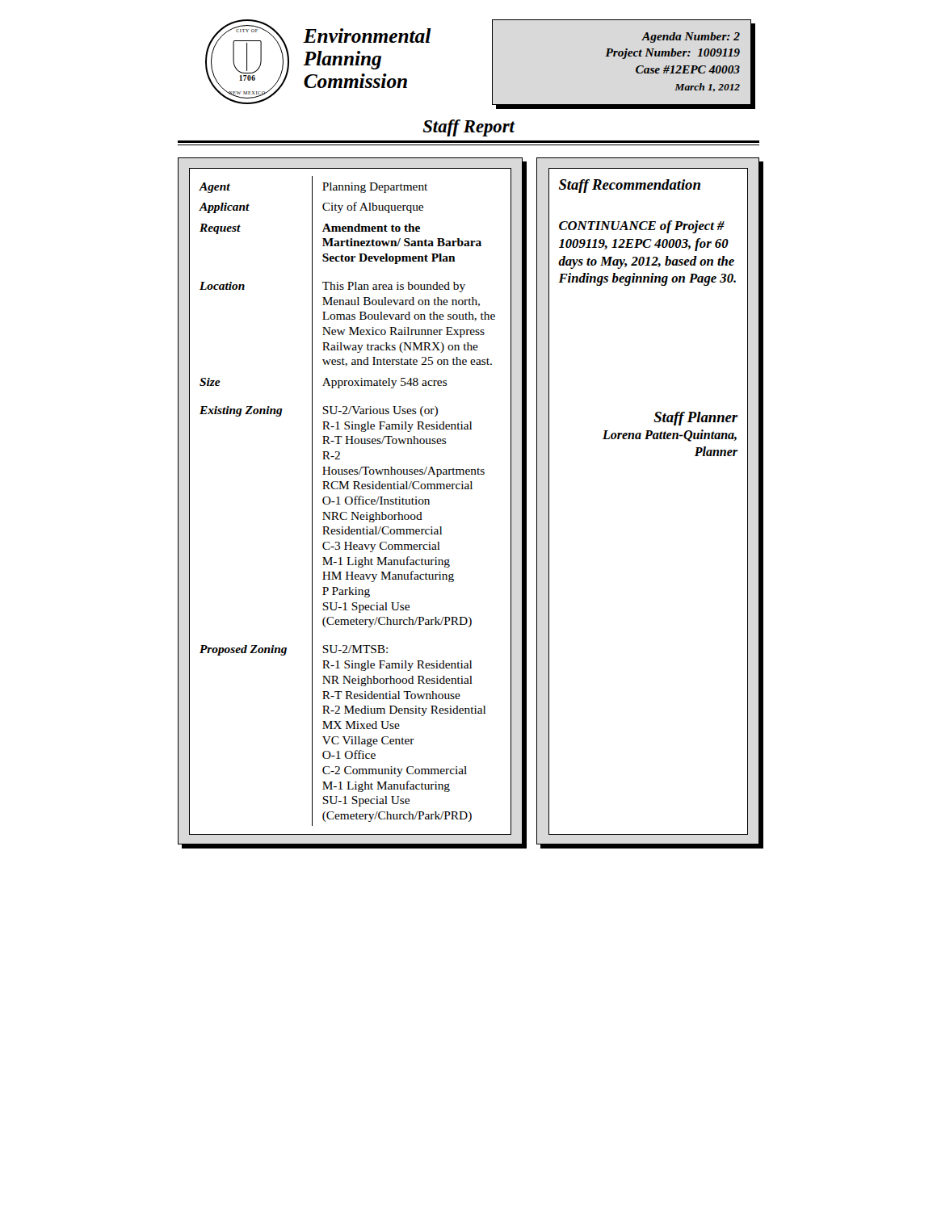City of
1706
New Mexico
Environmental
Planning
Commission
Agenda Number: 2
Project Number: 1009119
Case #12EPC 40003
March 1, 2012
Staff Report
| Agent | Planning Department |
| Applicant | City of Albuquerque |
| Request | Amendment to the Martineztown/ Santa Barbara Sector Development Plan |
| Location | This Plan area is bounded by Menaul Boulevard on the north, Lomas Boulevard on the south, the New Mexico Railrunner Express Railway tracks (NMRX) on the west, and Interstate 25 on the east. |
| Size | Approximately 548 acres |
| Existing Zoning | SU-2/Various Uses (or) R-1 Single Family Residential R-T Houses/Townhouses R-2 Houses/Townhouses/Apartments RCM Residential/Commercial O-1 Office/Institution NRC Neighborhood Residential/Commercial C-3 Heavy Commercial M-1 Light Manufacturing HM Heavy Manufacturing P Parking SU-1 Special Use (Cemetery/Church/Park/PRD) |
| Proposed Zoning | SU-2/MTSB: R-1 Single Family Residential NR Neighborhood Residential R-T Residential Townhouse R-2 Medium Density Residential MX Mixed Use VC Village Center O-1 Office C-2 Community Commercial M-1 Light Manufacturing SU-1 Special Use (Cemetery/Church/Park/PRD) |
Staff Recommendation
CONTINUANCE of Project # 1009119, 12EPC 40003, for 60 days to May, 2012, based on the Findings beginning on Page 30.
Staff Planner
Lorena Patten-Quintana, Planner